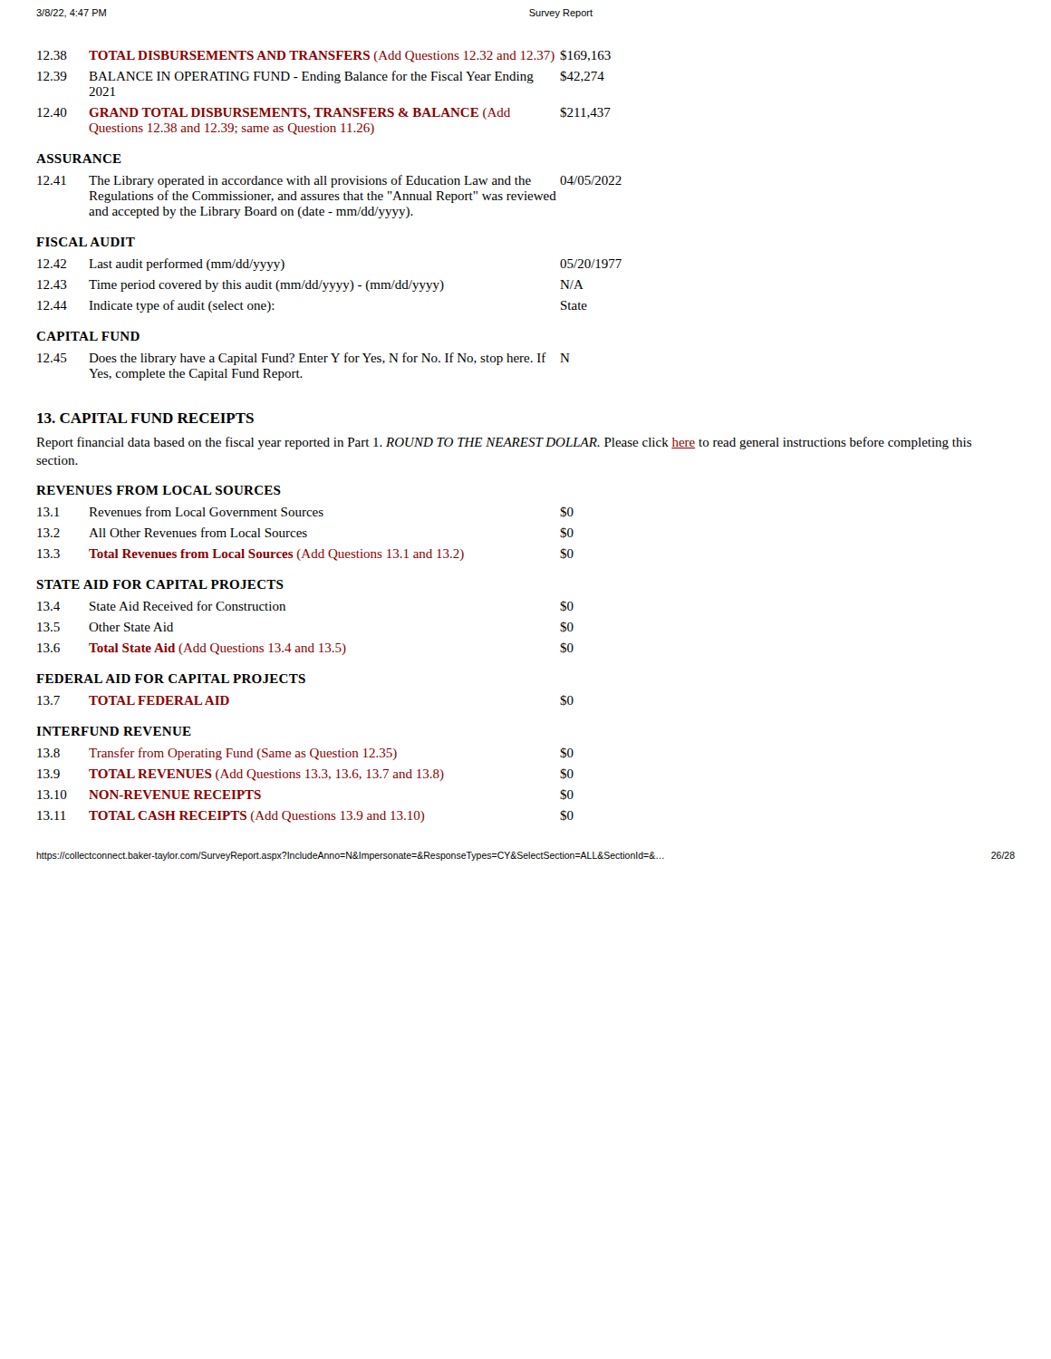3/8/22, 4:47 PM
Survey Report
| 12.38 | TOTAL DISBURSEMENTS AND TRANSFERS (Add Questions 12.32 and 12.37) | $169,163 |
| 12.39 | BALANCE IN OPERATING FUND - Ending Balance for the Fiscal Year Ending 2021 | $42,274 |
| 12.40 | GRAND TOTAL DISBURSEMENTS, TRANSFERS & BALANCE (Add Questions 12.38 and 12.39; same as Question 11.26) | $211,437 |
ASSURANCE
| 12.41 | The Library operated in accordance with all provisions of Education Law and the Regulations of the Commissioner, and assures that the "Annual Report" was reviewed and accepted by the Library Board on (date - mm/dd/yyyy). | 04/05/2022 |
FISCAL AUDIT
| 12.42 | Last audit performed (mm/dd/yyyy) | 05/20/1977 |
| 12.43 | Time period covered by this audit (mm/dd/yyyy) - (mm/dd/yyyy) | N/A |
| 12.44 | Indicate type of audit (select one): | State |
CAPITAL FUND
| 12.45 | Does the library have a Capital Fund? Enter Y for Yes, N for No. If No, stop here. If Yes, complete the Capital Fund Report. | N |
13. CAPITAL FUND RECEIPTS
Report financial data based on the fiscal year reported in Part 1. ROUND TO THE NEAREST DOLLAR. Please click here to read general instructions before completing this section.
REVENUES FROM LOCAL SOURCES
| 13.1 | Revenues from Local Government Sources | $0 |
| 13.2 | All Other Revenues from Local Sources | $0 |
| 13.3 | Total Revenues from Local Sources (Add Questions 13.1 and 13.2) | $0 |
STATE AID FOR CAPITAL PROJECTS
| 13.4 | State Aid Received for Construction | $0 |
| 13.5 | Other State Aid | $0 |
| 13.6 | Total State Aid (Add Questions 13.4 and 13.5) | $0 |
FEDERAL AID FOR CAPITAL PROJECTS
| 13.7 | TOTAL FEDERAL AID | $0 |
INTERFUND REVENUE
| 13.8 | Transfer from Operating Fund (Same as Question 12.35) | $0 |
| 13.9 | TOTAL REVENUES (Add Questions 13.3, 13.6, 13.7 and 13.8) | $0 |
| 13.10 | NON-REVENUE RECEIPTS | $0 |
| 13.11 | TOTAL CASH RECEIPTS (Add Questions 13.9 and 13.10) | $0 |
https://collectconnect.baker-taylor.com/SurveyReport.aspx?IncludeAnno=N&Impersonate=&ResponseTypes=CY&SelectSection=ALL&SectionId=&…
26/28